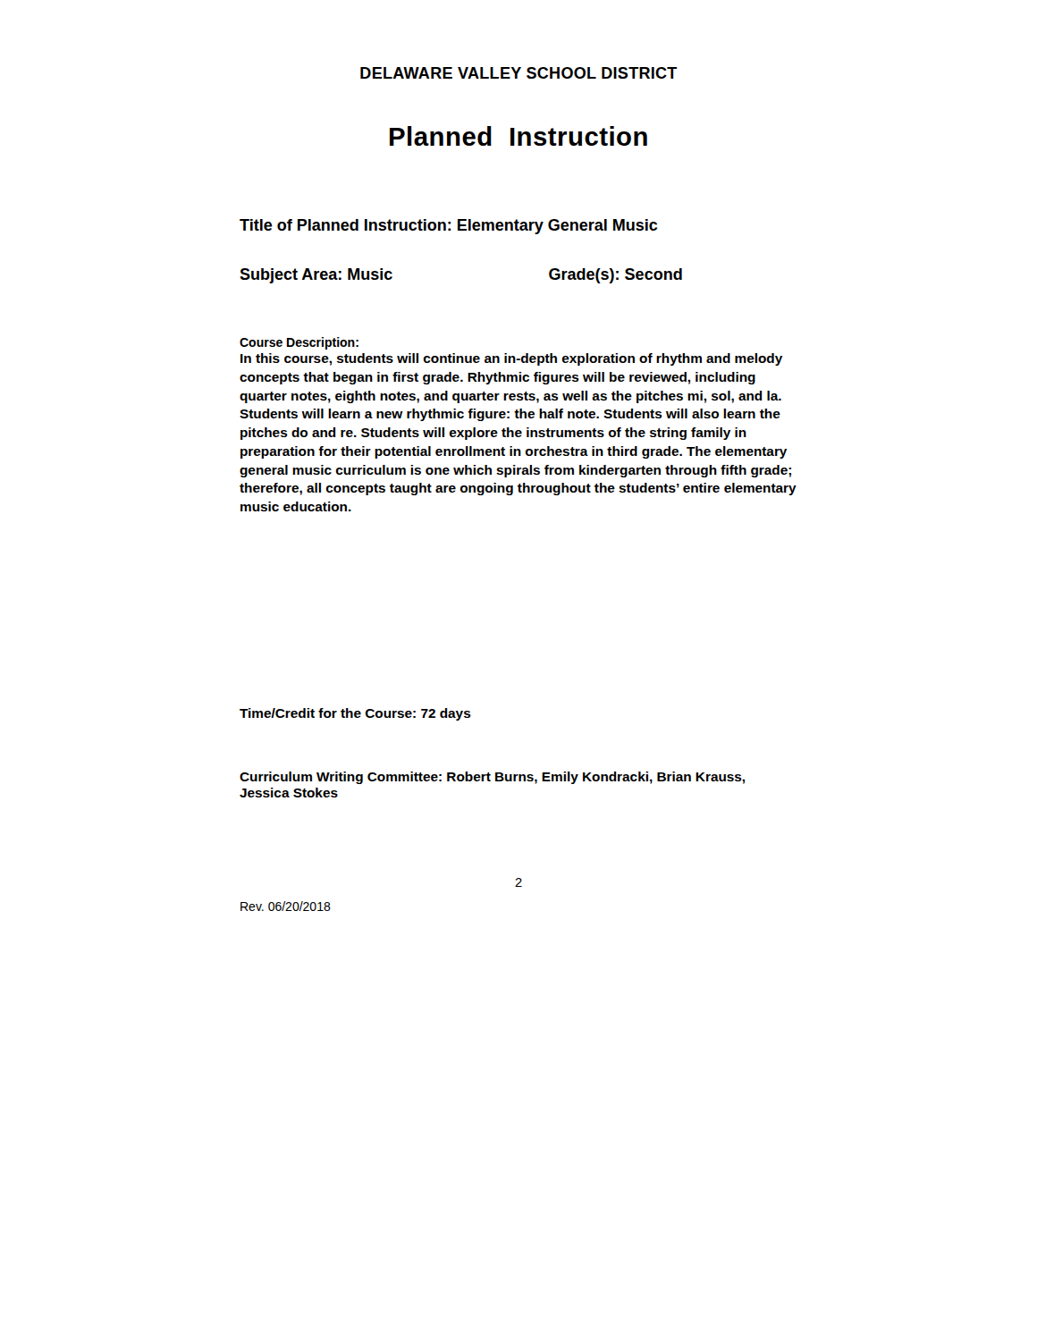DELAWARE VALLEY SCHOOL DISTRICT
Planned Instruction
Title of Planned Instruction: Elementary General Music
Subject Area: Music
Grade(s): Second
Course Description:
In this course, students will continue an in-depth exploration of rhythm and melody concepts that began in first grade. Rhythmic figures will be reviewed, including quarter notes, eighth notes, and quarter rests, as well as the pitches mi, sol, and la. Students will learn a new rhythmic figure: the half note. Students will also learn the pitches do and re. Students will explore the instruments of the string family in preparation for their potential enrollment in orchestra in third grade. The elementary general music curriculum is one which spirals from kindergarten through fifth grade; therefore, all concepts taught are ongoing throughout the students’ entire elementary music education.
Time/Credit for the Course: 72 days
Curriculum Writing Committee: Robert Burns, Emily Kondracki, Brian Krauss, Jessica Stokes
2
Rev. 06/20/2018